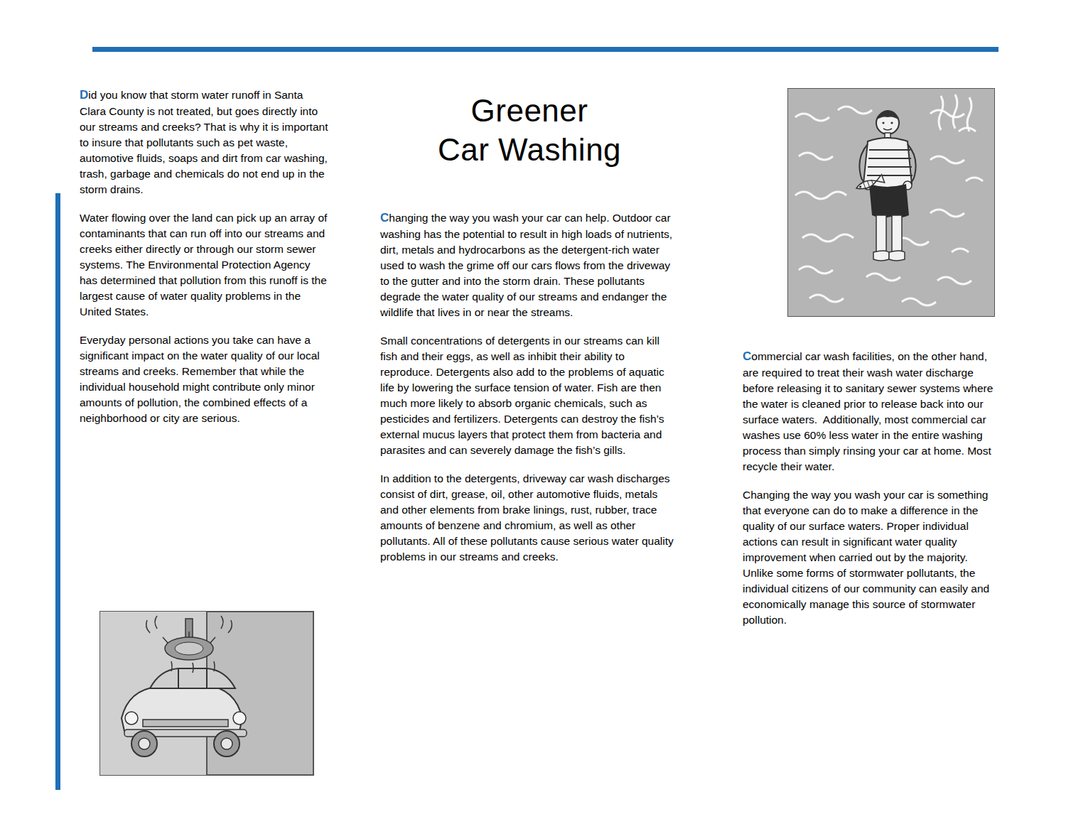Greener
Car Washing
Did you know that storm water runoff in Santa Clara County is not treated, but goes directly into our streams and creeks? That is why it is important to insure that pollutants such as pet waste, automotive fluids, soaps and dirt from car washing, trash, garbage and chemicals do not end up in the storm drains.
Water flowing over the land can pick up an array of contaminants that can run off into our streams and creeks either directly or through our storm sewer systems. The Environmental Protection Agency has determined that pollution from this runoff is the largest cause of water quality problems in the United States.
Everyday personal actions you take can have a significant impact on the water quality of our local streams and creeks. Remember that while the individual household might contribute only minor amounts of pollution, the combined effects of a neighborhood or city are serious.
Changing the way you wash your car can help. Outdoor car washing has the potential to result in high loads of nutrients, dirt, metals and hydrocarbons as the detergent-rich water used to wash the grime off our cars flows from the driveway to the gutter and into the storm drain. These pollutants degrade the water quality of our streams and endanger the wildlife that lives in or near the streams.
Small concentrations of detergents in our streams can kill fish and their eggs, as well as inhibit their ability to reproduce. Detergents also add to the problems of aquatic life by lowering the surface tension of water. Fish are then much more likely to absorb organic chemicals, such as pesticides and fertilizers. Detergents can destroy the fish’s external mucus layers that protect them from bacteria and parasites and can severely damage the fish’s gills.
In addition to the detergents, driveway car wash discharges consist of dirt, grease, oil, other automotive fluids, metals and other elements from brake linings, rust, rubber, trace amounts of benzene and chromium, as well as other pollutants. All of these pollutants cause serious water quality problems in our streams and creeks.
Commercial car wash facilities, on the other hand, are required to treat their wash water discharge before releasing it to sanitary sewer systems where the water is cleaned prior to release back into our surface waters. Additionally, most commercial car washes use 60% less water in the entire washing process than simply rinsing your car at home. Most recycle their water.
Changing the way you wash your car is something that everyone can do to make a difference in the quality of our surface waters. Proper individual actions can result in significant water quality improvement when carried out by the majority. Unlike some forms of stormwater pollutants, the individual citizens of our community can easily and economically manage this source of stormwater pollution.